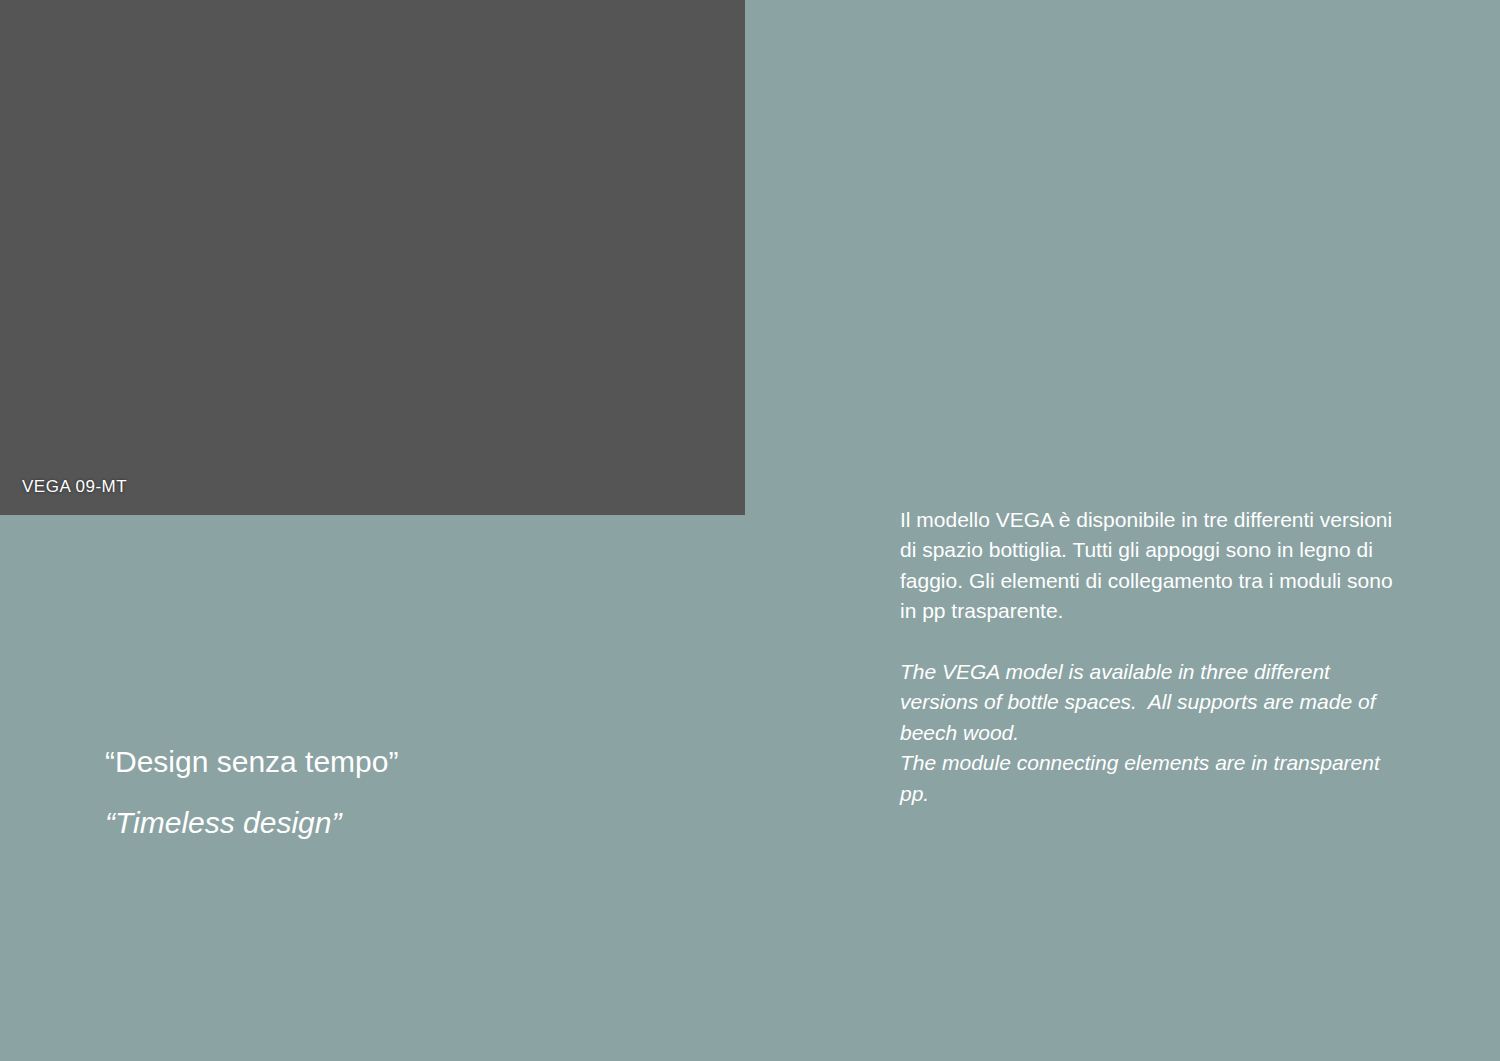VEGA 09-MT
“Design senza tempo”
“Timeless design”
Il modello VEGA è disponibile in tre dif­ferenti versioni di spazio bottiglia. Tutti gli appoggi sono in legno di faggio. Gli elemen­ti di collegamento tra i moduli sono in pp trasparente.
The VEGA model is available in three different versions of bottle spaces. All supports are made of beech wood.
The module connecting elements are in transparent pp.